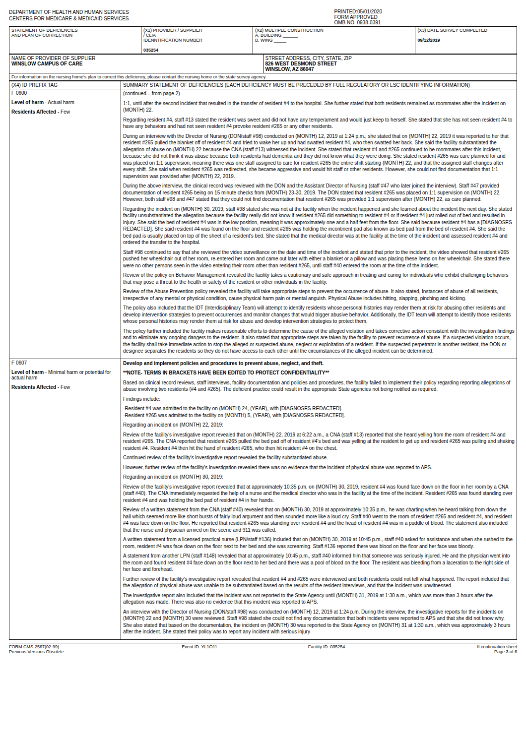DEPARTMENT OF HEALTH AND HUMAN SERVICES
CENTERS FOR MEDICARE & MEDICAID SERVICES
PRINTED:05/01/2020
FORM APPROVED
OMB NO. 0938-0391
| STATEMENT OF DEFICIENCIES AND PLAN OF CORRECTION | (X1) PROVIDER / SUPPLIER / CLIA IDENNTIFICATION NUMBER 035254 | (X2) MULTIPLE CONSTRUCTION A. BUILDING ______ B. WING _____ | (X3) DATE SURVEY COMPLETED 09/12/2019 |
| NAME OF PROVIDER OF SUPPLIER WINSLOW CAMPUS OF CARE | STREET ADDRESS, CITY, STATE, ZIP 826 WEST DESMOND STREET WINSLOW, AZ 86047 |
For information on the nursing home's plan to correct this deficiency, please contact the nursing home or the state survey agency.
| (X4) ID PREFIX TAG | SUMMARY STATEMENT OF DEFICIENCIES (EACH DEFICIENCY MUST BE PRECEDED BY FULL REGULATORY OR LSC IDENTIFYING INFORMATION) |
| F 0600 Level of harm - Actual harm Residents Affected - Few | (continued... from page 2) 1:1, until after the second incident that resulted in the transfer of resident #4 to the hospital. She further stated that both residents remained as roommates after the incident on (MONTH) 22. Regarding resident #4, staff #13 stated the resident was sweet and did not have any temperament and would just keep to herself. She stated that she has not seen resident #4 to have any behaviors and had not seen resident #4 provoke resident #265 or any other residents. During an interview with the Director of Nursing (DON/staff #98) conducted on (MONTH) 12, 2019 at 1:24 p.m., she stated that on (MONTH) 22, 2019 it was reported to her that resident #265 pulled the blanket off of resident #4 and tried to wake her up and had swatted resident #4, who then swatted her back. She said the facility substantiated the allegation of abuse on (MONTH) 22 because the CNA (staff #13) witnessed the incident. She stated that resident #4 and #265 continued to be roommates after this incident, because she did not think it was abuse because both residents had dementia and they did not know what they were doing. She stated resident #265 was care planned for and was placed on 1:1 supervision, meaning there was one staff assigned to care for resident #265 the entire shift starting (MONTH) 22, and that the assigned staff changes after every shift. She said when resident #265 was redirected, she became aggressive and would hit staff or other residents. However, she could not find documentation that 1:1 supervision was provided after (MONTH) 22, 2019. During the above interview, the clinical record was reviewed with the DON and the Assistant Director of Nursing (staff #47 who later joined the interview). Staff #47 provided documentation of resident #265 being on 15 minute checks from (MONTH) 23-30, 2019. The DON stated that resident #265 was placed on 1:1 supervision on (MONTH) 22. However, both staff #98 and #47 stated that they could not find documentation that resident #265 was provided 1:1 supervision after (MONTH) 22, as care planned. Regarding the incident on (MONTH) 30, 2019, staff #98 stated she was not at the facility when the incident happened and she learned about the incident the next day. She stated facility unsubstantiated the allegation because the facility really did not know if resident #265 did something to resident #4 or if resident #4 just rolled out of bed and resulted in injury. She said the bed of resident #4 was in the low position, meaning it was approximately one and a half feet from the floor. She said because resident #4 has a [DIAGNOSES REDACTED]. She said resident #4 was found on the floor and resident #265 was holding the incontinent pad also known as bed pad from the bed of resident #4. She said the bed pad is usually placed on top of the sheet of a resident's bed. She stated that the medical director was at the facility at the time of the incident and assessed resident #4 and ordered the transfer to the hospital. Staff #98 continued to say that she reviewed the video surveillance on the date and time of the incident and stated that prior to the incident, the video showed that resident #265 pushed her wheelchair out of her room, re-entered her room and came out later with either a blanket or a pillow and was placing these items on her wheelchair. She stated there were no other persons seen in the video entering their room other than resident #265, until staff #40 entered the room at the time of the incident. Review of the policy on Behavior Management revealed the facility takes a cautionary and safe approach in treating and caring for individuals who exhibit challenging behaviors that may pose a threat to the health or safety of the resident or other individuals in the facility. Review of the Abuse Prevention policy revealed the facility will take appropriate steps to prevent the occurrence of abuse. It also stated, Instances of abuse of all residents, irrespective of any mental or physical condition, cause physical harm pain or mental anguish. Physical Abuse includes hitting, slapping, pinching and kicking. The policy also included that the IDT (Interdisciplinary Team) will attempt to identify residents whose personal histories may render them at risk for abusing other residents and develop intervention strategies to prevent occurrences and monitor changes that would trigger abusive behavior. Additionally, the IDT team will attempt to identify those residents whose personal histories may render them at risk for abuse and develop intervention strategies to protect them. The policy further included the facility makes reasonable efforts to determine the cause of the alleged violation and takes corrective action consistent with the investigation findings and to eliminate any ongoing dangers to the resident. It also stated that appropriate steps are taken by the facility to prevent recurrence of abuse. If a suspected violation occurs, the facility shall take immediate action to stop the alleged or suspected abuse, neglect or exploitation of a resident. If the suspected perpetrator is another resident, the DON or designee separates the residents so they do not have access to each other until the circumstances of the alleged incident can be determined. |
| F 0607 Level of harm - Minimal harm or potential for actual harm Residents Affected - Few | Develop and implement policies and procedures to prevent abuse, neglect, and theft. **NOTE- TERMS IN BRACKETS HAVE BEEN EDITED TO PROTECT CONFIDENTIALITY** Based on clinical record reviews, staff interviews, facility documentation and policies and procedures, the facility failed to implement their policy regarding reporting allegations of abuse involving two residents (#4 and #265). The deficient practice could result in the appropriate State agencies not being notified as required. Findings include: -Resident #4 was admitted to the facility on (MONTH) 24, (YEAR), with [DIAGNOSES REDACTED]. -Resident #265 was admitted to the facility on (MONTH) 5, (YEAR), with [DIAGNOSES REDACTED]. Regarding an incident on (MONTH) 22, 2019: Review of the facility's investigative report revealed that on (MONTH) 22, 2019 at 6:22 a.m., a CNA (staff #13) reported that she heard yelling from the room of resident #4 and resident #265. The CNA reported that resident #265 pulled the bed pad off of resident #4's bed and was yelling at the resident to get up and resident #265 was pulling and shaking resident #4. Resident #4 then hit the hand of resident #265, who then hit resident #4 on the chest. Continued review of the facility's investigative report revealed the facility substantiated abuse. However, further review of the facility's investigation revealed there was no evidence that the incident of physical abuse was reported to APS. Regarding an incident on (MONTH) 30, 2019: Review of the facility's investigative report revealed that at approximately 10:35 p.m. on (MONTH) 30, 2019, resident #4 was found face down on the floor in her room by a CNA (staff #40). The CNA immediately requested the help of a nurse and the medical director who was in the facility at the time of the incident. Resident #265 was found standing over resident #4 and was holding the bed pad of resident #4 in her hands. Review of a written statement from the CNA (staff #40) revealed that on (MONTH) 30, 2019 at approximately 10:35 p.m., he was charting when he heard talking from down the hall which seemed more like short bursts of fairly loud argument and then sounded more like a loud cry. Staff #40 went to the room of resident #265 and resident #4, and resident #4 was face down on the floor. He reported that resident #265 was standing over resident #4 and the head of resident #4 was in a puddle of blood. The statement also included that the nurse and physician arrived on the scene and 911 was called. A written statement from a licensed practical nurse (LPN/staff #136) included that on (MONTH) 30, 2019 at 10:45 p.m., staff #40 asked for assistance and when she rushed to the room, resident #4 was face down on the floor next to her bed and she was screaming. Staff #136 reported there was blood on the floor and her face was bloody. A statement from another LPN (staff #148) revealed that at approximately 10:45 p.m., staff #40 informed him that someone was seriously injured. He and the physician went into the room and found resident #4 face down on the floor next to her bed and there was a pool of blood on the floor. The resident was bleeding from a laceration to the right side of her face and forehead. Further review of the facility's investigative report revealed that resident #4 and #265 were interviewed and both residents could not tell what happened. The report included that the allegation of physical abuse was unable to be substantiated based on the results of the resident interviews, and that the incident was unwitnessed. The investigative report also included that the incident was not reported to the State Agency until (MONTH) 31, 2019 at 1:30 a.m., which was more than 3 hours after the allegation was made. There was also no evidence that this incident was reported to APS. An interview with the Director of Nursing (DON/staff #98) was conducted on (MONTH) 12, 2019 at 1:24 p.m. During the interview, the investigative reports for the incidents on (MONTH) 22 and (MONTH) 30 were reviewed. Staff #98 stated she could not find any documentation that both incidents were reported to APS and that she did not know why. She also stated that based on the documentation, the incident on (MONTH) 30 was reported to the State Agency on (MONTH) 31 at 1:30 a.m., which was approximately 3 hours after the incident. She stated their policy was to report any incident with serious injury |
FORM CMS-2567(02-99)
Previous Versions Obsolete
Event ID: YL1O11
Facility ID: 035254
If continuation sheet
Page 3 of 6